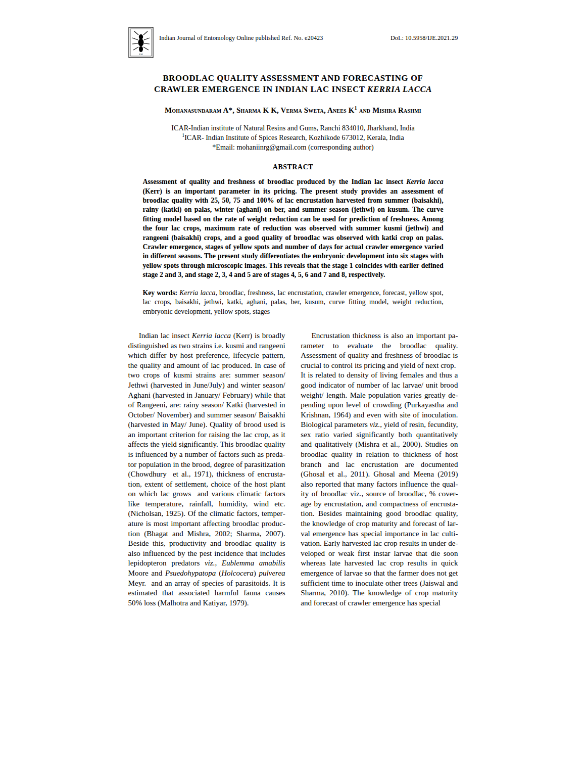ESI
Indian Journal of Entomology Online published Ref. No. e20423
DoI.: 10.5958/IJE.2021.29
Broodlac Quality Assessment and Forecasting of
Crawler Emergence in Indian Lac Insect Kerria lacca
Mohanasundaram A*, Sharma K K, Verma Sweta, Anees K1 and Mishra Rashmi
ICAR-Indian institute of Natural Resins and Gums, Ranchi 834010, Jharkhand, India
1ICAR- Indian Institute of Spices Research, Kozhikode 673012, Kerala, India
*Email: mohaniinrg@gmail.com (corresponding author)
ABSTRACT
Assessment of quality and freshness of broodlac produced by the Indian lac insect Kerria lacca (Kerr) is an important parameter in its pricing. The present study provides an assessment of broodlac quality with 25, 50, 75 and 100% of lac encrustation harvested from summer (baisakhi), rainy (katki) on palas, winter (aghani) on ber, and summer season (jethwi) on kusum. The curve fitting model based on the rate of weight reduction can be used for prediction of freshness. Among the four lac crops, maximum rate of reduction was observed with summer kusmi (jethwi) and rangeeni (baisakhi) crops, and a good quality of broodlac was observed with katki crop on palas. Crawler emergence, stages of yellow spots and number of days for actual crawler emergence varied in different seasons. The present study differentiates the embryonic development into six stages with yellow spots through microscopic images. This reveals that the stage 1 coincides with earlier defined stage 2 and 3, and stage 2, 3, 4 and 5 are of stages 4, 5, 6 and 7 and 8, respectively.
Key words: Kerria lacca, broodlac, freshness, lac encrustation, crawler emergence, forecast, yellow spot, lac crops, baisakhi, jethwi, katki, aghani, palas, ber, kusum, curve fitting model, weight reduction, embryonic development, yellow spots, stages
Indian lac insect Kerria lacca (Kerr) is broadly distinguished as two strains i.e. kusmi and rangeeni which differ by host preference, lifecycle pattern, the quality and amount of lac produced. In case of two crops of kusmi strains are: summer season/ Jethwi (harvested in June/July) and winter season/ Aghani (harvested in January/ February) while that of Rangeeni, are: rainy season/ Katki (harvested in October/ November) and summer season/ Baisakhi (harvested in May/ June). Quality of brood used is an important criterion for raising the lac crop, as it affects the yield significantly. This broodlac quality is influenced by a number of factors such as predator population in the brood, degree of parasitization (Chowdhury et al., 1971), thickness of encrustation, extent of settlement, choice of the host plant on which lac grows and various climatic factors like temperature, rainfall, humidity, wind etc. (Nicholsan, 1925). Of the climatic factors, temperature is most important affecting broodlac production (Bhagat and Mishra, 2002; Sharma, 2007). Beside this, productivity and broodlac quality is also influenced by the pest incidence that includes lepidopteron predators viz., Eublemma amabilis Moore and Psuedohypatopa (Holcocera) pulverea Meyr. and an array of species of parasitoids. It is estimated that associated harmful fauna causes 50% loss (Malhotra and Katiyar, 1979).
Encrustation thickness is also an important parameter to evaluate the broodlac quality. Assessment of quality and freshness of broodlac is crucial to control its pricing and yield of next crop. It is related to density of living females and thus a good indicator of number of lac larvae/ unit brood weight/ length. Male population varies greatly depending upon level of crowding (Purkayastha and Krishnan, 1964) and even with site of inoculation. Biological parameters viz., yield of resin, fecundity, sex ratio varied significantly both quantitatively and qualitatively (Mishra et al., 2000). Studies on broodlac quality in relation to thickness of host branch and lac encrustation are documented (Ghosal et al., 2011). Ghosal and Meena (2019) also reported that many factors influence the quality of broodlac viz., source of broodlac, % coverage by encrustation, and compactness of encrustation. Besides maintaining good broodlac quality, the knowledge of crop maturity and forecast of larval emergence has special importance in lac cultivation. Early harvested lac crop results in under developed or weak first instar larvae that die soon whereas late harvested lac crop results in quick emergence of larvae so that the farmer does not get sufficient time to inoculate other trees (Jaiswal and Sharma, 2010). The knowledge of crop maturity and forecast of crawler emergence has special